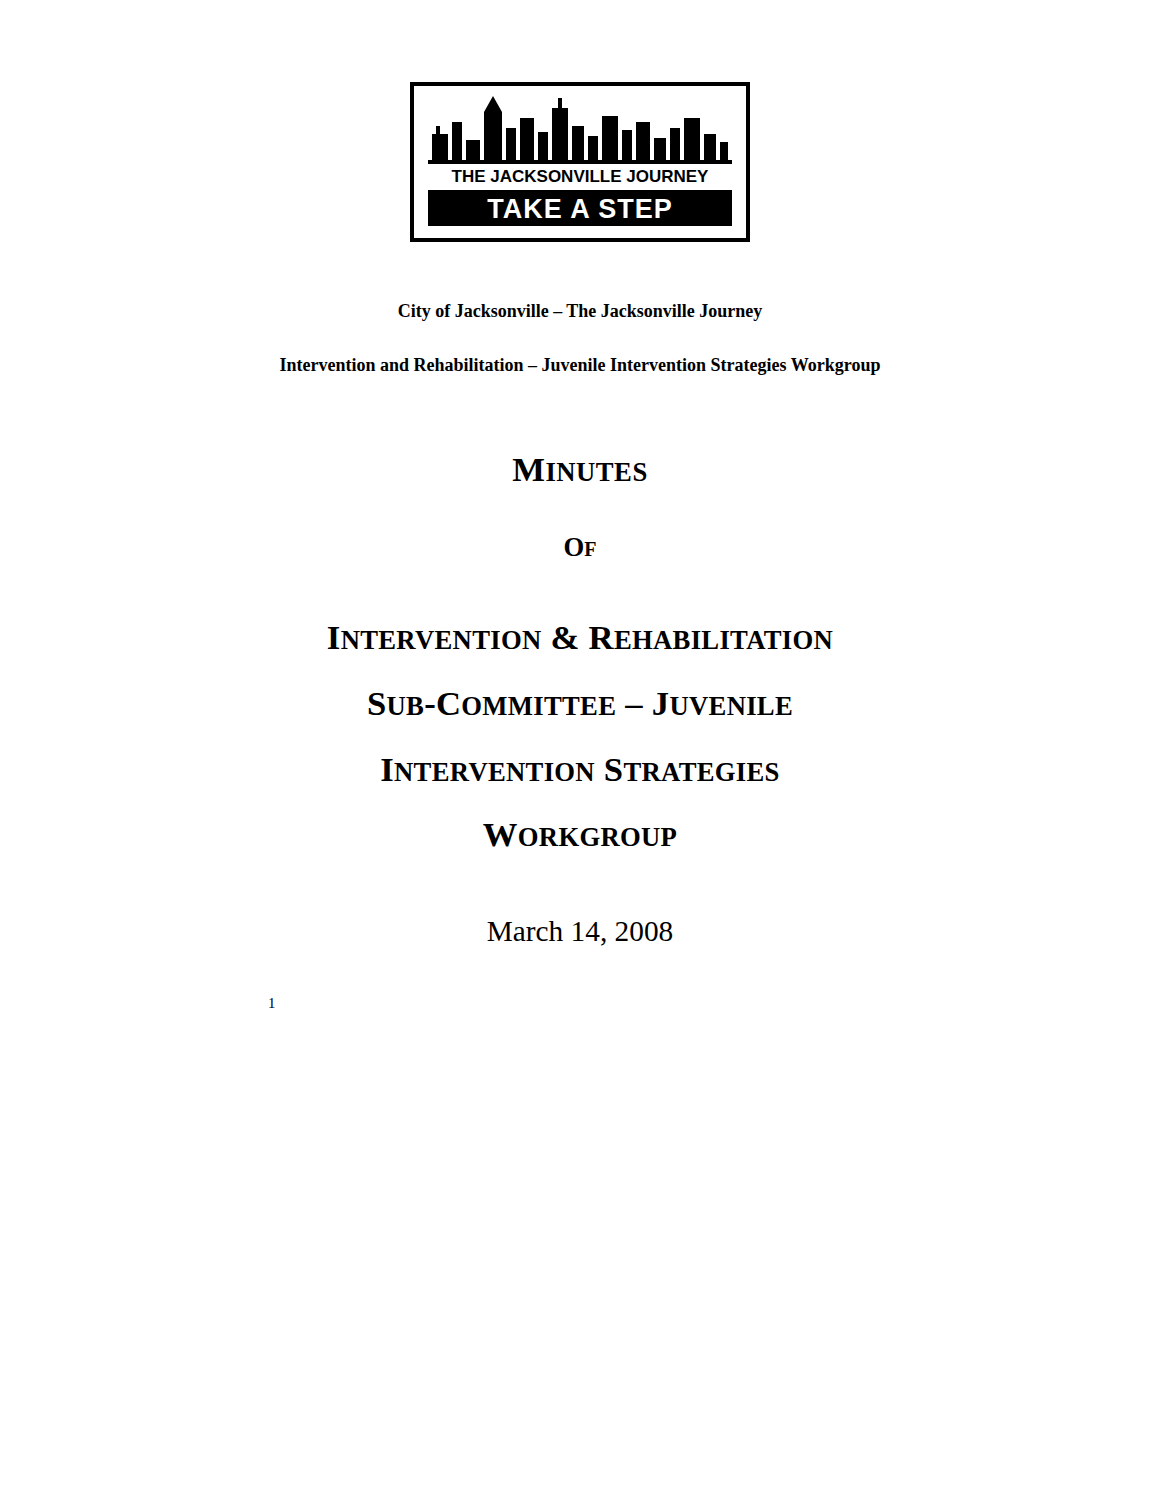The Jacksonville Journey Take A Step logo THE JACKSONVILLE JOURNEY TAKE A STEP
City of Jacksonville – The Jacksonville Journey
Intervention and Rehabilitation – Juvenile Intervention Strategies Workgroup
MINUTES
OF
INTERVENTION & REHABILITATION
SUB-COMMITTEE – JUVENILE
INTERVENTION STRATEGIES
WORKGROUP
March 14, 2008
1